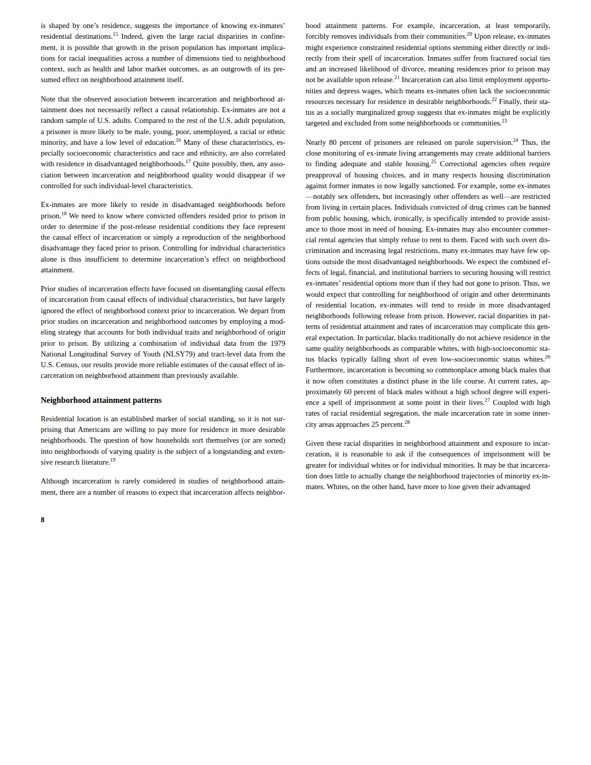is shaped by one’s residence, suggests the importance of knowing ex-inmates’ residential destinations.15 Indeed, given the large racial disparities in confinement, it is possible that growth in the prison population has important implications for racial inequalities across a number of dimensions tied to neighborhood context, such as health and labor market outcomes, as an outgrowth of its presumed effect on neighborhood attainment itself.
Note that the observed association between incarceration and neighborhood attainment does not necessarily reflect a causal relationship. Ex-inmates are not a random sample of U.S. adults. Compared to the rest of the U.S. adult population, a prisoner is more likely to be male, young, poor, unemployed, a racial or ethnic minority, and have a low level of education.16 Many of these characteristics, especially socioeconomic characteristics and race and ethnicity, are also correlated with residence in disadvantaged neighborhoods.17 Quite possibly, then, any association between incarceration and neighborhood quality would disappear if we controlled for such individual-level characteristics.
Ex-inmates are more likely to reside in disadvantaged neighborhoods before prison.18 We need to know where convicted offenders resided prior to prison in order to determine if the post-release residential conditions they face represent the causal effect of incarceration or simply a reproduction of the neighborhood disadvantage they faced prior to prison. Controlling for individual characteristics alone is thus insufficient to determine incarceration’s effect on neighborhood attainment.
Prior studies of incarceration effects have focused on disentangling causal effects of incarceration from causal effects of individual characteristics, but have largely ignored the effect of neighborhood context prior to incarceration. We depart from prior studies on incarceration and neighborhood outcomes by employing a modeling strategy that accounts for both individual traits and neighborhood of origin prior to prison. By utilizing a combination of individual data from the 1979 National Longitudinal Survey of Youth (NLSY79) and tract-level data from the U.S. Census, our results provide more reliable estimates of the causal effect of incarceration on neighborhood attainment than previously available.
Neighborhood attainment patterns
Residential location is an established marker of social standing, so it is not surprising that Americans are willing to pay more for residence in more desirable neighborhoods. The question of how households sort themselves (or are sorted) into neighborhoods of varying quality is the subject of a longstanding and extensive research literature.19
Although incarceration is rarely considered in studies of neighborhood attainment, there are a number of reasons to expect that incarceration affects neighborhood attainment patterns. For example, incarceration, at least temporarily, forcibly removes individuals from their communities.20 Upon release, ex-inmates might experience constrained residential options stemming either directly or indirectly from their spell of incarceration. Inmates suffer from fractured social ties and an increased likelihood of divorce, meaning residences prior to prison may not be available upon release.21 Incarceration can also limit employment opportunities and depress wages, which means ex-inmates often lack the socioeconomic resources necessary for residence in desirable neighborhoods.22 Finally, their status as a socially marginalized group suggests that ex-inmates might be explicitly targeted and excluded from some neighborhoods or communities.23
Nearly 80 percent of prisoners are released on parole supervision.24 Thus, the close monitoring of ex-inmate living arrangements may create additional barriers to finding adequate and stable housing.25 Correctional agencies often require preapproval of housing choices, and in many respects housing discrimination against former inmates is now legally sanctioned. For example, some ex-inmates—notably sex offenders, but increasingly other offenders as well—are restricted from living in certain places. Individuals convicted of drug crimes can be banned from public housing, which, ironically, is specifically intended to provide assistance to those most in need of housing. Ex-inmates may also encounter commercial rental agencies that simply refuse to rent to them. Faced with such overt discrimination and increasing legal restrictions, many ex-inmates may have few options outside the most disadvantaged neighborhoods. We expect the combined effects of legal, financial, and institutional barriers to securing housing will restrict ex-inmates’ residential options more than if they had not gone to prison. Thus, we would expect that controlling for neighborhood of origin and other determinants of residential location, ex-inmates will tend to reside in more disadvantaged neighborhoods following release from prison. However, racial disparities in patterns of residential attainment and rates of incarceration may complicate this general expectation. In particular, blacks traditionally do not achieve residence in the same quality neighborhoods as comparable whites, with high-socioeconomic status blacks typically falling short of even low-socioeconomic status whites.26 Furthermore, incarceration is becoming so commonplace among black males that it now often constitutes a distinct phase in the life course. At current rates, approximately 60 percent of black males without a high school degree will experience a spell of imprisonment at some point in their lives.27 Coupled with high rates of racial residential segregation, the male incarceration rate in some inner-city areas approaches 25 percent.28
Given these racial disparities in neighborhood attainment and exposure to incarceration, it is reasonable to ask if the consequences of imprisonment will be greater for individual whites or for individual minorities. It may be that incarceration does little to actually change the neighborhood trajectories of minority ex-inmates. Whites, on the other hand, have more to lose given their advantaged
8